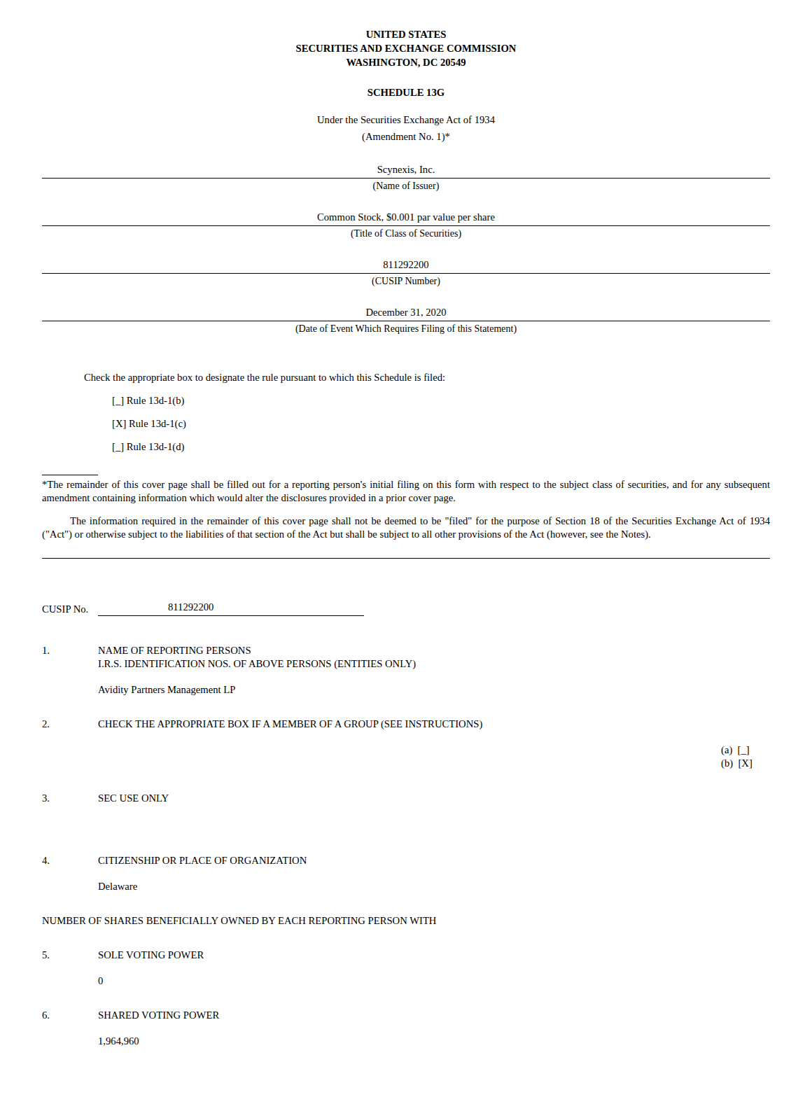UNITED STATES
SECURITIES AND EXCHANGE COMMISSION
WASHINGTON, DC 20549
SCHEDULE 13G
Under the Securities Exchange Act of 1934
(Amendment No. 1)*
Scynexis, Inc.
(Name of Issuer)
Common Stock, $0.001 par value per share
(Title of Class of Securities)
811292200
(CUSIP Number)
December 31, 2020
(Date of Event Which Requires Filing of this Statement)
Check the appropriate box to designate the rule pursuant to which this Schedule is filed:
[_] Rule 13d-1(b)
[X] Rule 13d-1(c)
[_] Rule 13d-1(d)
*The remainder of this cover page shall be filled out for a reporting person's initial filing on this form with respect to the subject class of securities, and for any subsequent amendment containing information which would alter the disclosures provided in a prior cover page.
The information required in the remainder of this cover page shall not be deemed to be "filed" for the purpose of Section 18 of the Securities Exchange Act of 1934 ("Act") or otherwise subject to the liabilities of that section of the Act but shall be subject to all other provisions of the Act (however, see the Notes).
CUSIP No. 811292200
1.
NAME OF REPORTING PERSONS
I.R.S. IDENTIFICATION NOS. OF ABOVE PERSONS (ENTITIES ONLY)
Avidity Partners Management LP
2.
CHECK THE APPROPRIATE BOX IF A MEMBER OF A GROUP (SEE INSTRUCTIONS)
(a) [_]
(b) [X]
3.
SEC USE ONLY
4.
CITIZENSHIP OR PLACE OF ORGANIZATION
Delaware
NUMBER OF SHARES BENEFICIALLY OWNED BY EACH REPORTING PERSON WITH
5.
SOLE VOTING POWER
0
6.
SHARED VOTING POWER
1,964,960